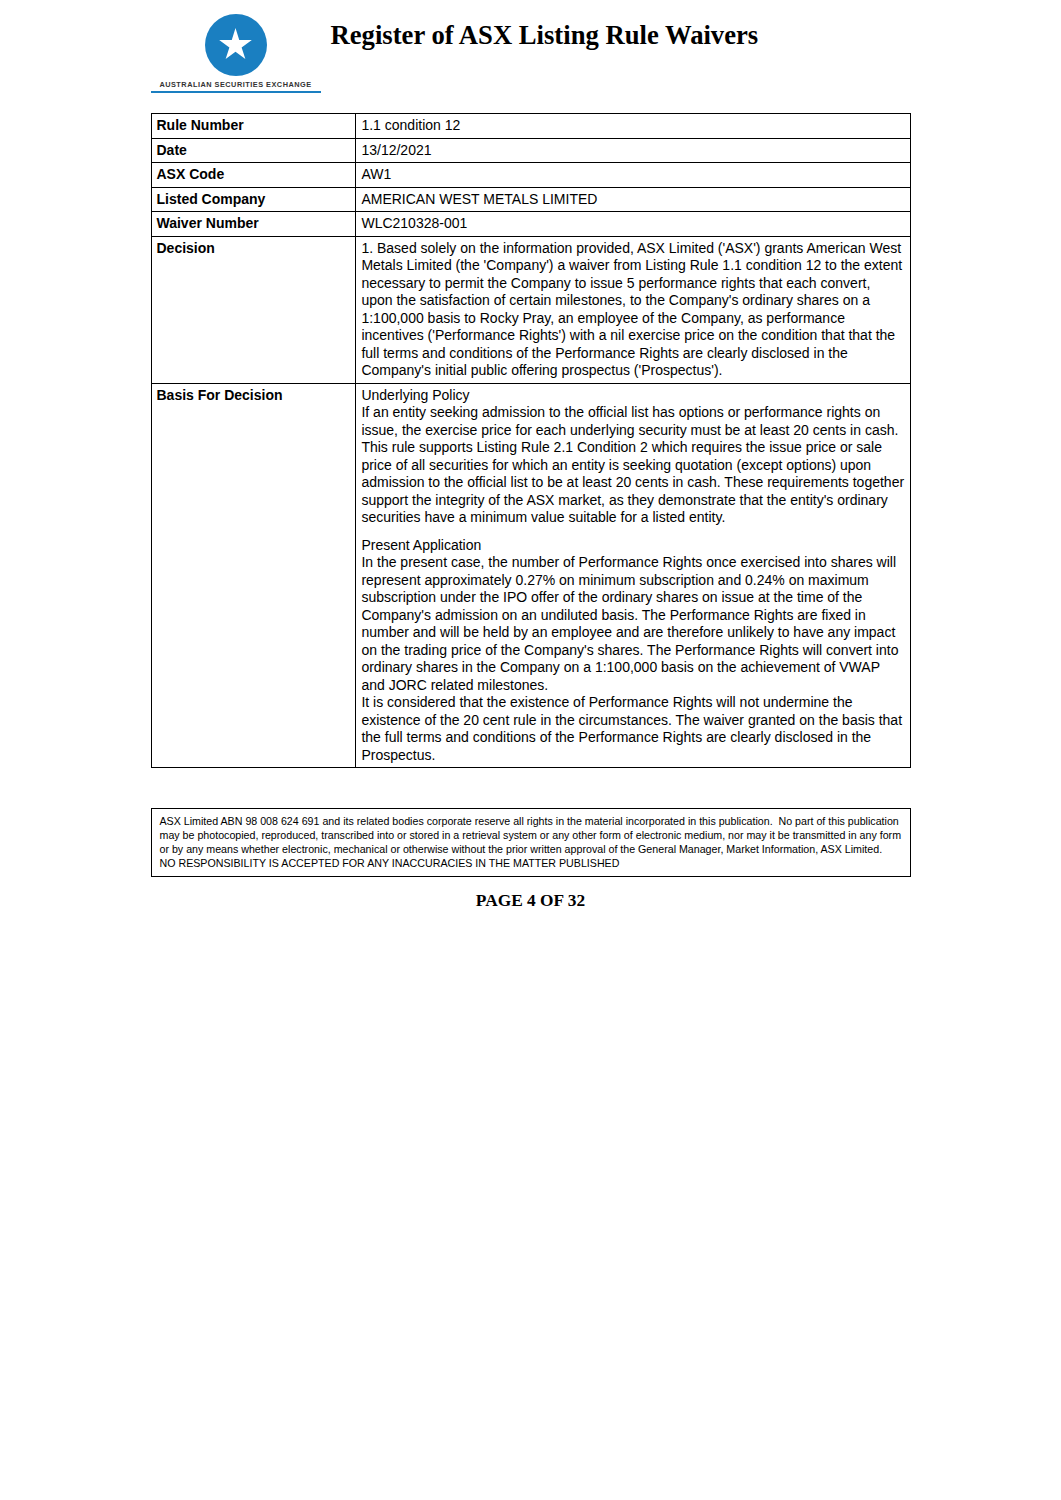AUSTRALIAN SECURITIES EXCHANGE
Register of ASX Listing Rule Waivers
| Rule Number | 1.1 condition 12 |
| Date | 13/12/2021 |
| ASX Code | AW1 |
| Listed Company | AMERICAN WEST METALS LIMITED |
| Waiver Number | WLC210328-001 |
| Decision | 1. Based solely on the information provided, ASX Limited ('ASX') grants American West Metals Limited (the 'Company') a waiver from Listing Rule 1.1 condition 12 to the extent necessary to permit the Company to issue 5 performance rights that each convert, upon the satisfaction of certain milestones, to the Company's ordinary shares on a 1:100,000 basis to Rocky Pray, an employee of the Company, as performance incentives ('Performance Rights') with a nil exercise price on the condition that that the full terms and conditions of the Performance Rights are clearly disclosed in the Company's initial public offering prospectus ('Prospectus'). |
| Basis For Decision | Underlying Policy If an entity seeking admission to the official list has options or performance rights on issue, the exercise price for each underlying security must be at least 20 cents in cash. This rule supports Listing Rule 2.1 Condition 2 which requires the issue price or sale price of all securities for which an entity is seeking quotation (except options) upon admission to the official list to be at least 20 cents in cash. These requirements together support the integrity of the ASX market, as they demonstrate that the entity's ordinary securities have a minimum value suitable for a listed entity. Present Application In the present case, the number of Performance Rights once exercised into shares will represent approximately 0.27% on minimum subscription and 0.24% on maximum subscription under the IPO offer of the ordinary shares on issue at the time of the Company's admission on an undiluted basis. The Performance Rights are fixed in number and will be held by an employee and are therefore unlikely to have any impact on the trading price of the Company's shares. The Performance Rights will convert into ordinary shares in the Company on a 1:100,000 basis on the achievement of VWAP and JORC related milestones. It is considered that the existence of Performance Rights will not undermine the existence of the 20 cent rule in the circumstances. The waiver granted on the basis that the full terms and conditions of the Performance Rights are clearly disclosed in the Prospectus. |
ASX Limited ABN 98 008 624 691 and its related bodies corporate reserve all rights in the material incorporated in this publication. No part of this publication may be photocopied, reproduced, transcribed into or stored in a retrieval system or any other form of electronic medium, nor may it be transmitted in any form or by any means whether electronic, mechanical or otherwise without the prior written approval of the General Manager, Market Information, ASX Limited. NO RESPONSIBILITY IS ACCEPTED FOR ANY INACCURACIES IN THE MATTER PUBLISHED
PAGE 4 OF 32